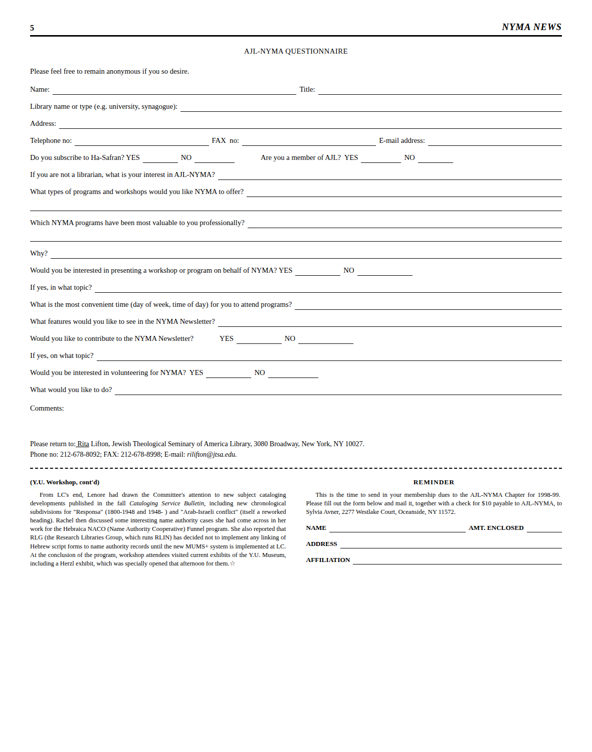5 NYMA NEWS
AJL-NYMA QUESTIONNAIRE
Please feel free to remain anonymous if you so desire.
Name: Title:
Library name or type (e.g. university, synagogue):
Address:
Telephone no: FAX no: E-mail address:
Do you subscribe to Ha-Safran? YES NO Are you a member of AJL? YES NO
If you are not a librarian, what is your interest in AJL-NYMA?
What types of programs and workshops would you like NYMA to offer?
Which NYMA programs have been most valuable to you professionally?
Why?
Would you be interested in presenting a workshop or program on behalf of NYMA? YES NO
If yes, in what topic?
What is the most convenient time (day of week, time of day) for you to attend programs?
What features would you like to see in the NYMA Newsletter?
Would you like to contribute to the NYMA Newsletter? YES NO
If yes, on what topic?
Would you be interested in volunteering for NYMA? YES NO
What would you like to do?
Comments:
Please return to: Rita Lifton, Jewish Theological Seminary of America Library, 3080 Broadway, New York, NY 10027.
Phone no: 212-678-8092; FAX: 212-678-8998; E-mail: rilifton@jtsa.edu.
(Y.U. Workshop, cont'd)
From LC's end, Lenore had drawn the Committee's attention to new subject cataloging developments published in the fall Cataloging Service Bulletin, including new chronological subdivisions for "Responsa" (1800-1948 and 1948- ) and "Arab-Israeli conflict" (itself a reworked heading). Rachel then discussed some interesting name authority cases she had come across in her work for the Hebraica NACO (Name Authority Cooperative) Funnel program. She also reported that RLG (the Research Libraries Group, which runs RLIN) has decided not to implement any linking of Hebrew script forms to name authority records until the new MUMS+ system is implemented at LC. At the conclusion of the program, workshop attendees visited current exhibits of the Y.U. Museum, including a Herzl exhibit, which was specially opened that afternoon for them.☆
REMINDER
This is the time to send in your membership dues to the AJL-NYMA Chapter for 1998-99. Please fill out the form below and mail it, together with a check for $10 payable to AJL-NYMA, to Sylvia Avner, 2277 Westlake Court, Oceanside, NY 11572.
NAME AMT. ENCLOSED
ADDRESS
AFFILIATION